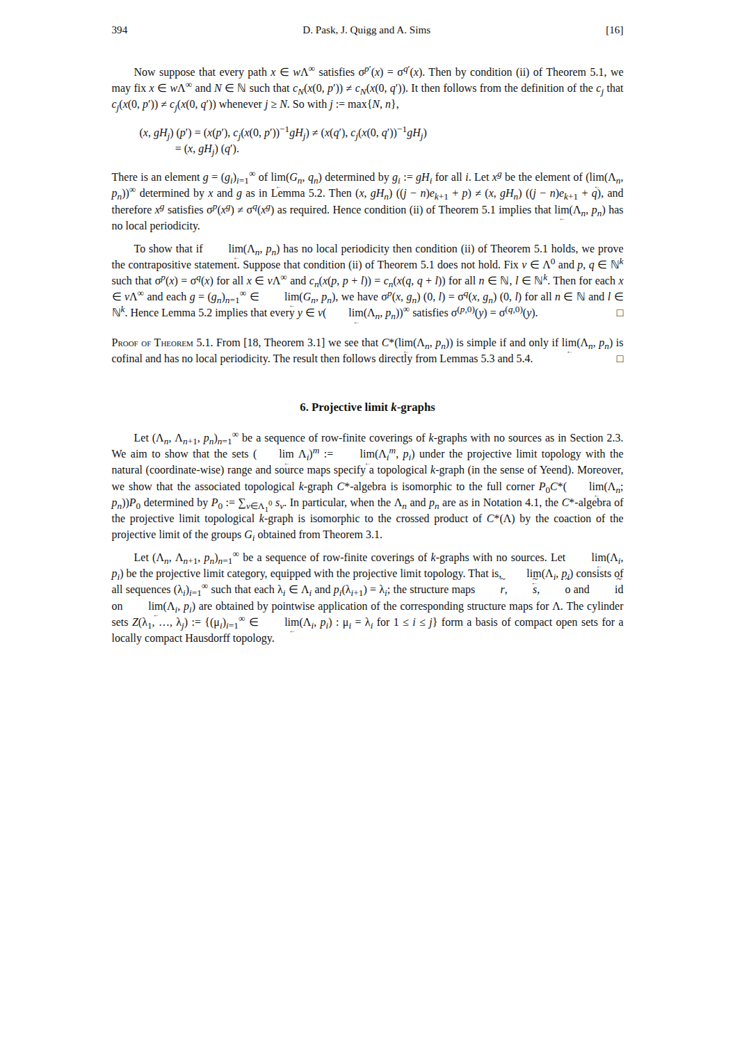394 D. Pask, J. Quigg and A. Sims [16]
Now suppose that every path x ∈ wΛ∞ satisfies σp′(x) = σq′(x). Then by condition (ii) of Theorem 5.1, we may fix x ∈ wΛ∞ and N ∈ ℕ such that cN(x(0, p′)) ≠ cN(x(0, q′)). It then follows from the definition of the cj that cj(x(0, p′)) ≠ cj(x(0, q′)) whenever j ≥ N. So with j := max{N, n},
(x, gHj) (p′) = (x(p′), cj(x(0, p′))−1gHj) ≠ (x(q′), cj(x(0, q′))−1gHj) = (x, gHj) (q′).
There is an element g = (gi)i=1∞ of lim(Gn, qn) determined by gi := gHi for all i. Let xg be the element of (lim(Λn, pn))∞ determined by x and g as in Lemma 5.2. Then (x, gHn) ((j − n)ek+1 + p) ≠ (x, gHn) ((j − n)ek+1 + q), and therefore xg satisfies σp(xg) ≠ σq(xg) as required. Hence condition (ii) of Theorem 5.1 implies that lim(Λn, pn) has no local periodicity.
To show that if lim(Λn, pn) has no local periodicity then condition (ii) of Theorem 5.1 holds, we prove the contrapositive statement. Suppose that condition (ii) of Theorem 5.1 does not hold. Fix v ∈ Λ0 and p, q ∈ ℕk such that σp(x) = σq(x) for all x ∈ vΛ∞ and cn(x(p, p + l)) = cn(x(q, q + l)) for all n ∈ ℕ, l ∈ ℕk. Then for each x ∈ vΛ∞ and each g = (gn)n=1∞ ∈ lim(Gn, pn), we have σp(x, gn) (0, l) = σq(x, gn) (0, l) for all n ∈ ℕ and l ∈ ℕk. Hence Lemma 5.2 implies that every y ∈ v(lim(Λn, pn))∞ satisfies σ(p,0)(y) = σ(q,0)(y). □
Proof of Theorem 5.1. From [18, Theorem 3.1] we see that C*(lim(Λn, pn)) is simple if and only if lim(Λn, pn) is cofinal and has no local periodicity. The result then follows directly from Lemmas 5.3 and 5.4. □
6. Projective limit k-graphs
Let (Λn, Λn+1, pn)n=1∞ be a sequence of row-finite coverings of k-graphs with no sources as in Section 2.3. We aim to show that the sets (lim Λi)m := lim(Λim, pi) under the projective limit topology with the natural (coordinate-wise) range and source maps specify a topological k-graph (in the sense of Yeend). Moreover, we show that the associated topological k-graph C*-algebra is isomorphic to the full corner P0C*(lim(Λn; pn))P0 determined by P0 := ∑v∈Λ10 sv. In particular, when the Λn and pn are as in Notation 4.1, the C*-algebra of the projective limit topological k-graph is isomorphic to the crossed product of C*(Λ) by the coaction of the projective limit of the groups Gi obtained from Theorem 3.1.
Let (Λn, Λn+1, pn)n=1∞ be a sequence of row-finite coverings of k-graphs with no sources. Let lim(Λi, pi) be the projective limit category, equipped with the projective limit topology. That is, lim(Λi, pi) consists of all sequences (λi)i=1∞ such that each λi ∈ Λi and pi(λi+1) = λi; the structure maps r, s, ο and id on lim(Λi, pi) are obtained by pointwise application of the corresponding structure maps for Λ. The cylinder sets Z(λ1, …, λj) := {(μi)i=1∞ ∈ lim(Λi, pi) : μi = λi for 1 ≤ i ≤ j} form a basis of compact open sets for a locally compact Hausdorff topology.